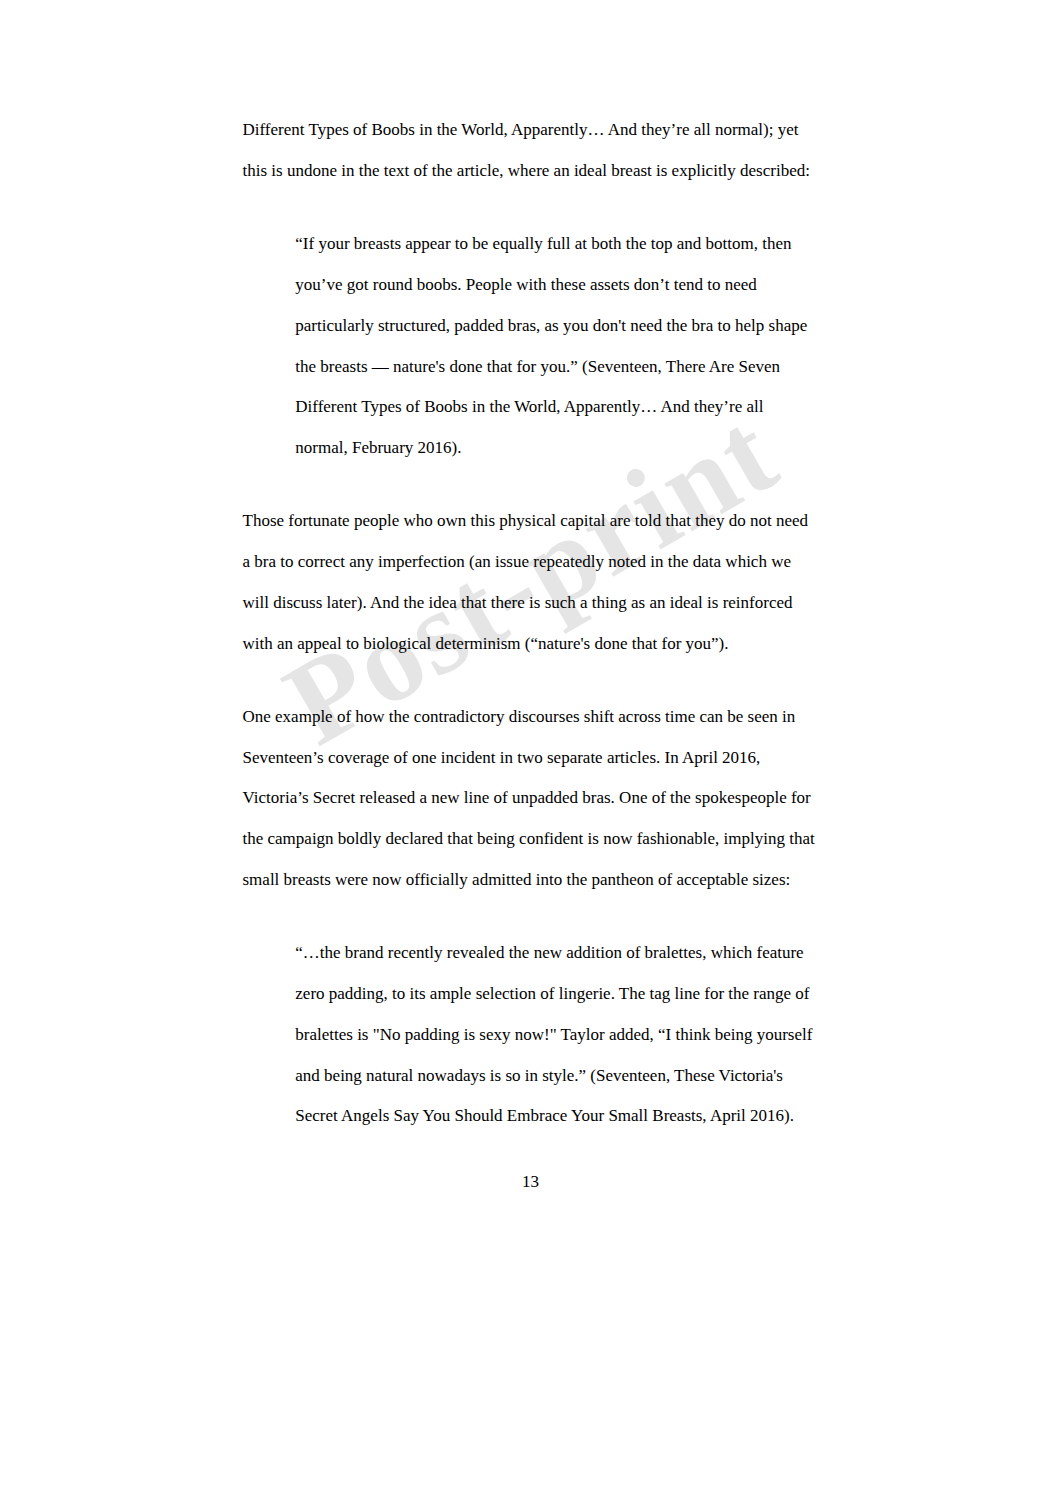Post-print
Different Types of Boobs in the World, Apparently… And they’re all normal); yet this is undone in the text of the article, where an ideal breast is explicitly described:
“If your breasts appear to be equally full at both the top and bottom, then you’ve got round boobs. People with these assets don’t tend to need particularly structured, padded bras, as you don't need the bra to help shape the breasts — nature's done that for you.” (Seventeen, There Are Seven Different Types of Boobs in the World, Apparently… And they’re all normal, February 2016).
Those fortunate people who own this physical capital are told that they do not need a bra to correct any imperfection (an issue repeatedly noted in the data which we will discuss later). And the idea that there is such a thing as an ideal is reinforced with an appeal to biological determinism (“nature's done that for you”).
One example of how the contradictory discourses shift across time can be seen in Seventeen’s coverage of one incident in two separate articles. In April 2016, Victoria’s Secret released a new line of unpadded bras. One of the spokespeople for the campaign boldly declared that being confident is now fashionable, implying that small breasts were now officially admitted into the pantheon of acceptable sizes:
“…the brand recently revealed the new addition of bralettes, which feature zero padding, to its ample selection of lingerie. The tag line for the range of bralettes is "No padding is sexy now!" Taylor added, “I think being yourself and being natural nowadays is so in style.” (Seventeen, These Victoria's Secret Angels Say You Should Embrace Your Small Breasts, April 2016).
13